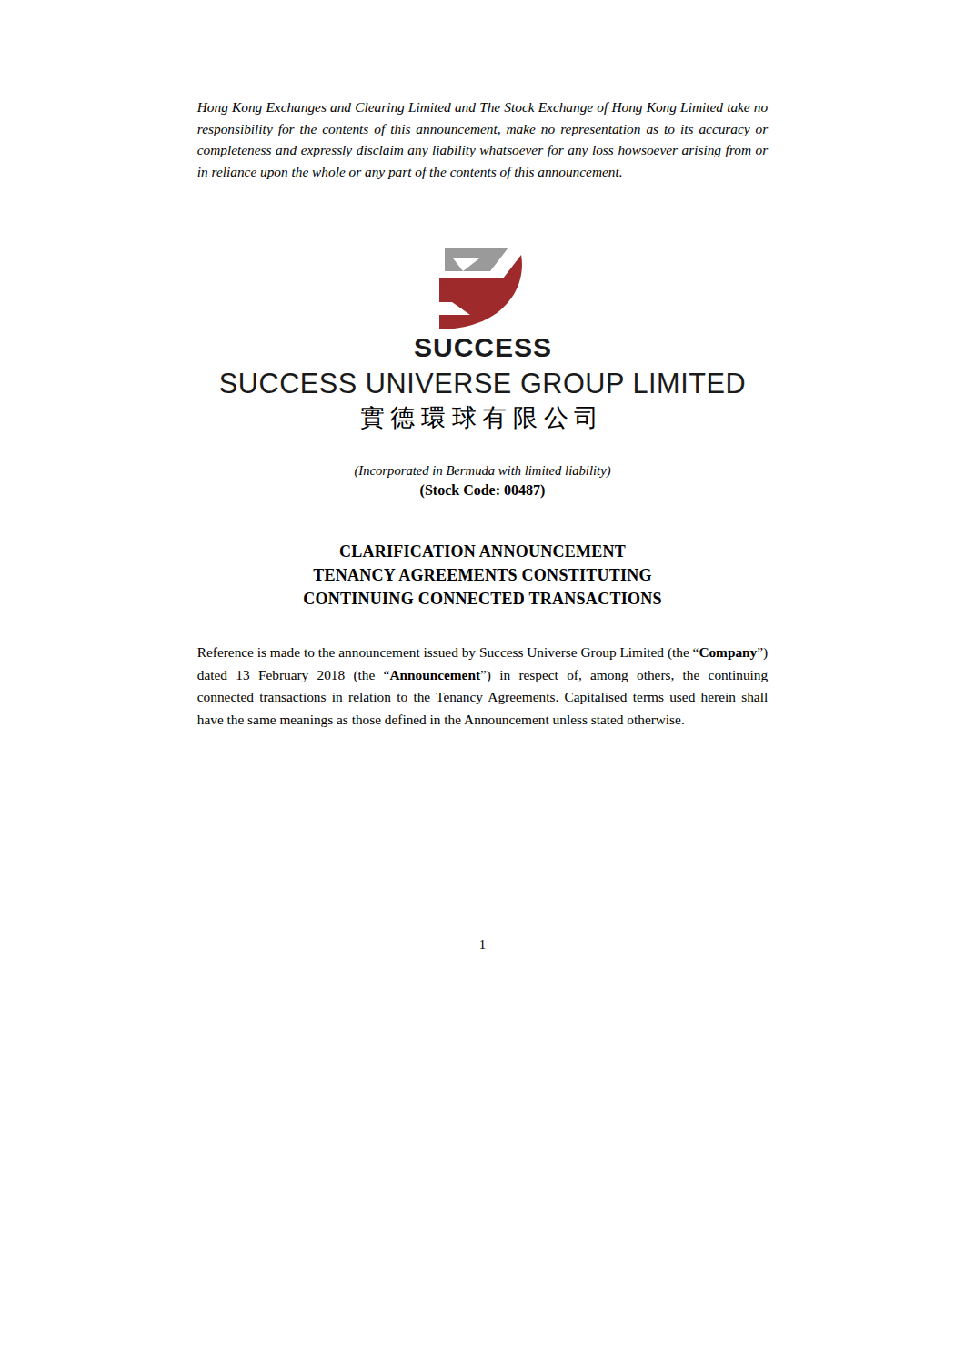Hong Kong Exchanges and Clearing Limited and The Stock Exchange of Hong Kong Limited take no responsibility for the contents of this announcement, make no representation as to its accuracy or completeness and expressly disclaim any liability whatsoever for any loss howsoever arising from or in reliance upon the whole or any part of the contents of this announcement.
SUCCESS
SUCCESS UNIVERSE GROUP LIMITED
實德環球有限公司
(Incorporated in Bermuda with limited liability)
(Stock Code: 00487)
CLARIFICATION ANNOUNCEMENT
TENANCY AGREEMENTS CONSTITUTING
CONTINUING CONNECTED TRANSACTIONS
Reference is made to the announcement issued by Success Universe Group Limited (the “Company”) dated 13 February 2018 (the “Announcement”) in respect of, among others, the continuing connected transactions in relation to the Tenancy Agreements. Capitalised terms used herein shall have the same meanings as those defined in the Announcement unless stated otherwise.
1